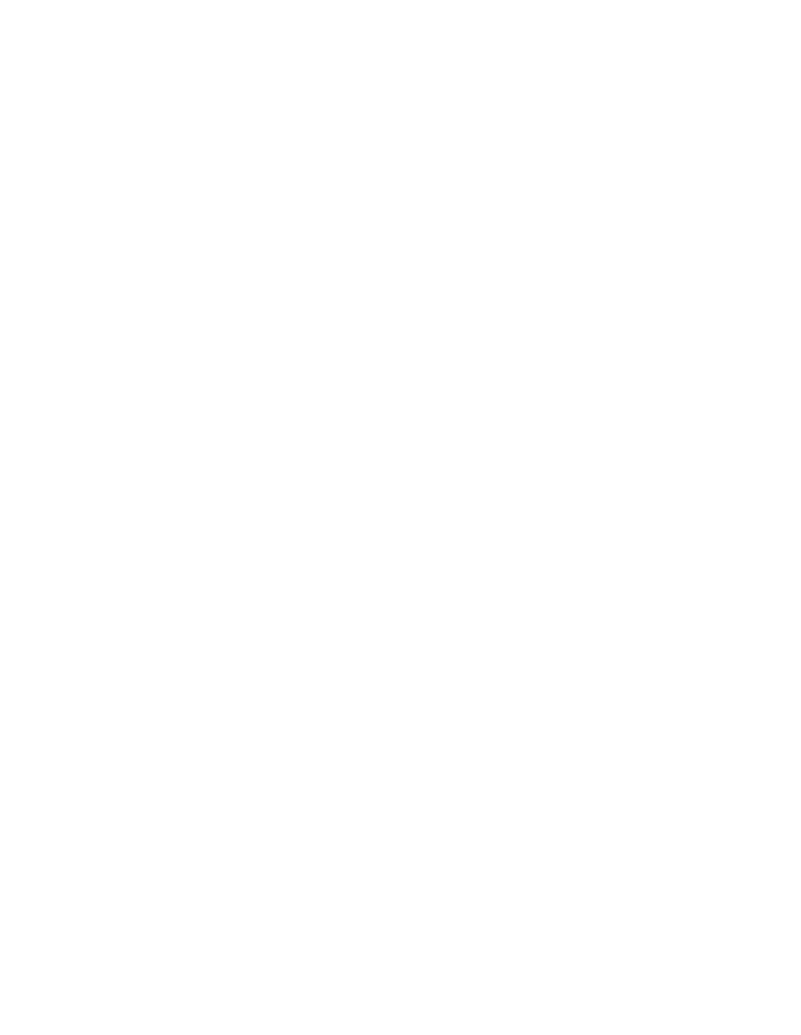Group photograph of participants holding paper targets at an outdoor shooting range.